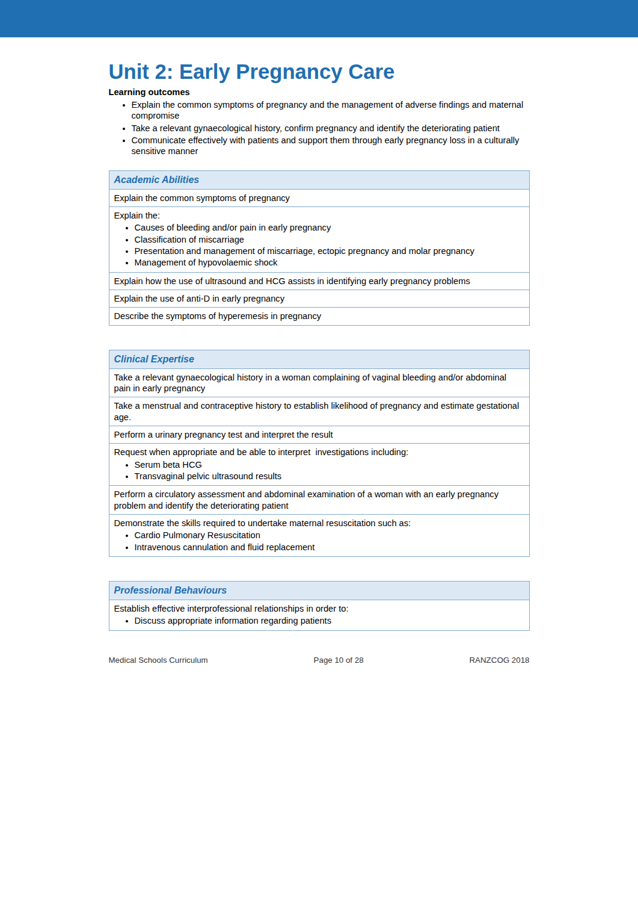Unit 2: Early Pregnancy Care
Learning outcomes
Explain the common symptoms of pregnancy and the management of adverse findings and maternal compromise
Take a relevant gynaecological history, confirm pregnancy and identify the deteriorating patient
Communicate effectively with patients and support them through early pregnancy loss in a culturally sensitive manner
| Academic Abilities |
| --- |
| Explain the common symptoms of pregnancy |
| Explain the: Causes of bleeding and/or pain in early pregnancy Classification of miscarriage Presentation and management of miscarriage, ectopic pregnancy and molar pregnancy Management of hypovolaemic shock |
| Explain how the use of ultrasound and HCG assists in identifying early pregnancy problems |
| Explain the use of anti-D in early pregnancy |
| Describe the symptoms of hyperemesis in pregnancy |
| Clinical Expertise |
| --- |
| Take a relevant gynaecological history in a woman complaining of vaginal bleeding and/or abdominal pain in early pregnancy |
| Take a menstrual and contraceptive history to establish likelihood of pregnancy and estimate gestational age. |
| Perform a urinary pregnancy test and interpret the result |
| Request when appropriate and be able to interpret investigations including: Serum beta HCG Transvaginal pelvic ultrasound results |
| Perform a circulatory assessment and abdominal examination of a woman with an early pregnancy problem and identify the deteriorating patient |
| Demonstrate the skills required to undertake maternal resuscitation such as: Cardio Pulmonary Resuscitation Intravenous cannulation and fluid replacement |
| Professional Behaviours |
| --- |
| Establish effective interprofessional relationships in order to: Discuss appropriate information regarding patients |
Medical Schools Curriculum Page 10 of 28 RANZCOG 2018